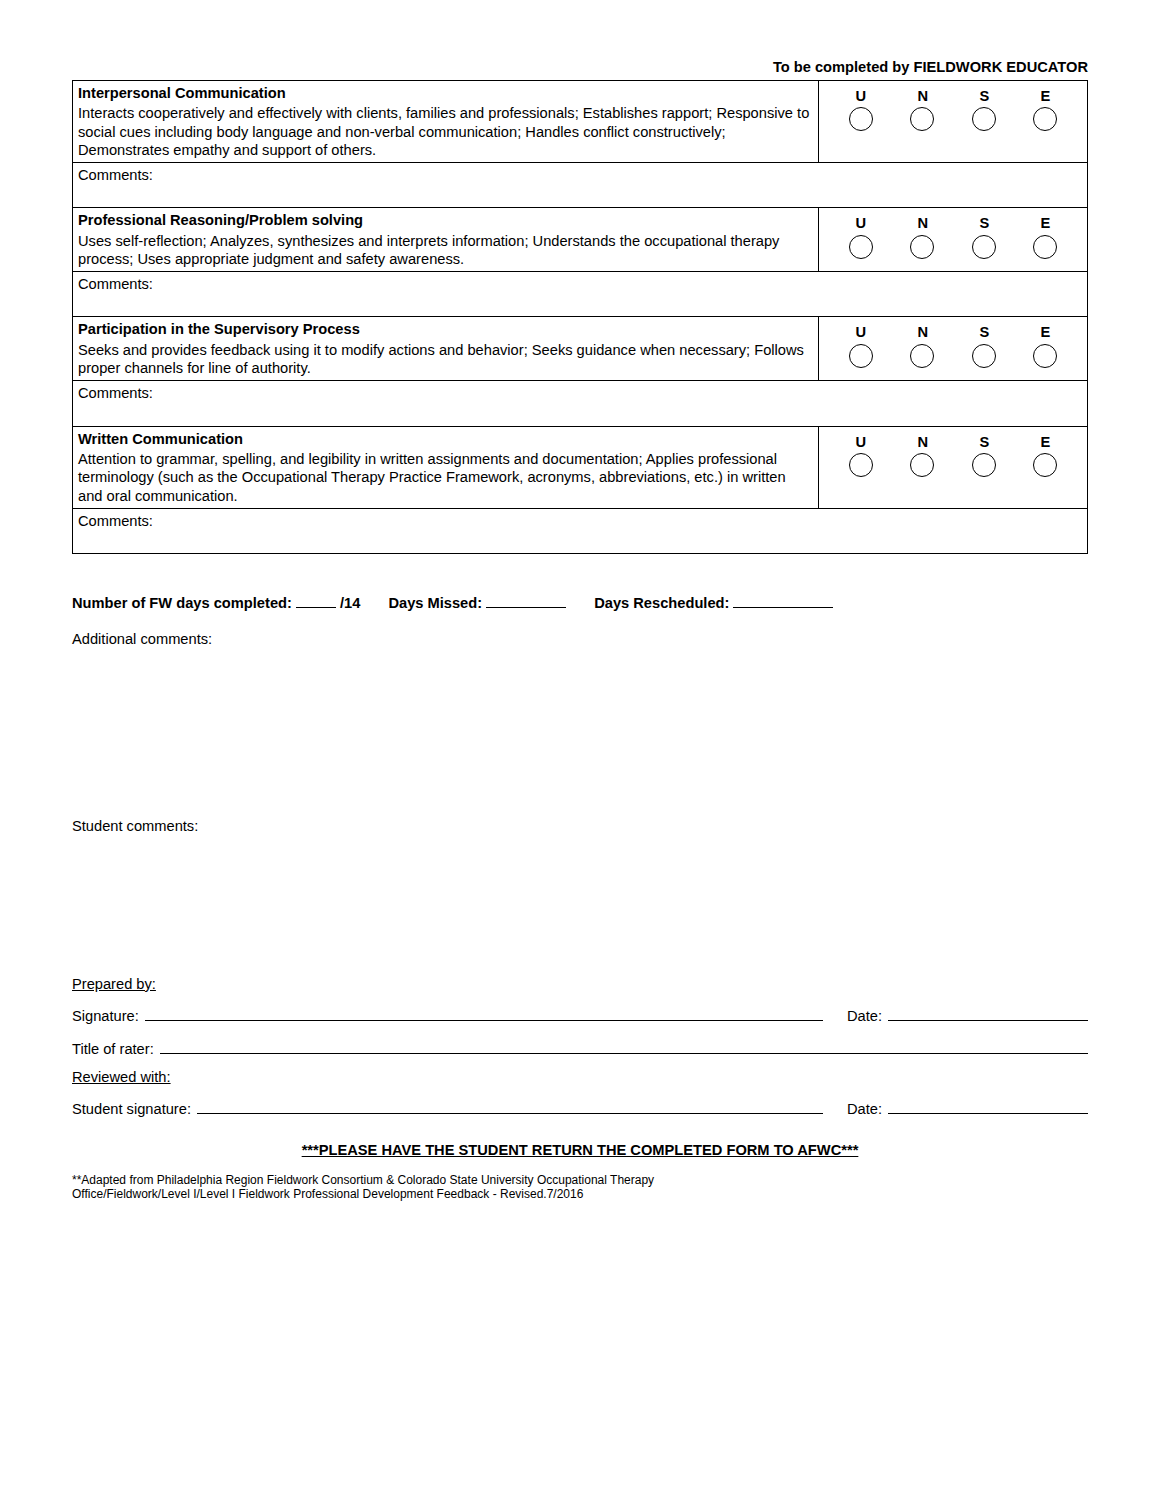To be completed by FIELDWORK EDUCATOR
| Interpersonal Communication Interacts cooperatively and effectively with clients, families and professionals; Establishes rapport; Responsive to social cues including body language and non-verbal communication; Handles conflict constructively; Demonstrates empathy and support of others. | U N S E |
| Comments: |
| Professional Reasoning/Problem solving Uses self-reflection; Analyzes, synthesizes and interprets information; Understands the occupational therapy process; Uses appropriate judgment and safety awareness. | U N S E |
| Comments: |
| Participation in the Supervisory Process Seeks and provides feedback using it to modify actions and behavior; Seeks guidance when necessary; Follows proper channels for line of authority. | U N S E |
| Comments: |
| Written Communication Attention to grammar, spelling, and legibility in written assignments and documentation; Applies professional terminology (such as the Occupational Therapy Practice Framework, acronyms, abbreviations, etc.) in written and oral communication. | U N S E |
| Comments: |
Number of FW days completed: /14 Days Missed: Days Rescheduled:
Additional comments:
Student comments:
Prepared by:
Signature: Date:
Title of rater:
Reviewed with:
Student signature: Date:
***PLEASE HAVE THE STUDENT RETURN THE COMPLETED FORM TO AFWC***
**Adapted from Philadelphia Region Fieldwork Consortium & Colorado State University Occupational Therapy
Office/Fieldwork/Level I/Level I Fieldwork Professional Development Feedback - Revised.7/2016